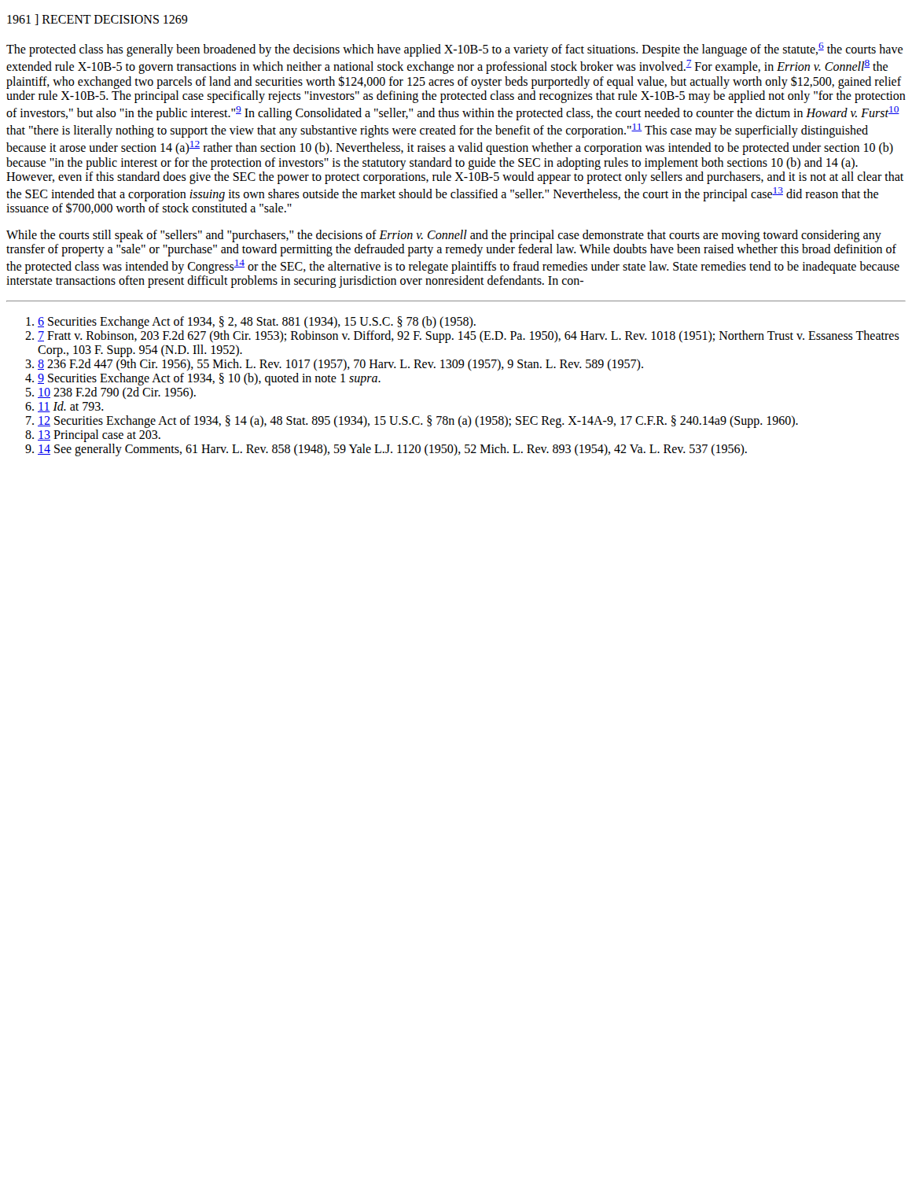1961 ] RECENT DECISIONS 1269
The protected class has generally been broadened by the decisions which have applied X-10B-5 to a variety of fact situations. Despite the language of the statute,6 the courts have extended rule X-10B-5 to govern transactions in which neither a national stock exchange nor a professional stock broker was involved.7 For example, in Errion v. Connell8 the plaintiff, who exchanged two parcels of land and securities worth $124,000 for 125 acres of oyster beds purportedly of equal value, but actually worth only $12,500, gained relief under rule X-10B-5. The principal case specifically rejects "investors" as defining the protected class and recognizes that rule X-10B-5 may be applied not only "for the protection of investors," but also "in the public interest."9 In calling Consolidated a "seller," and thus within the protected class, the court needed to counter the dictum in Howard v. Furst10 that "there is literally nothing to support the view that any substantive rights were created for the benefit of the corporation."11 This case may be superficially distinguished because it arose under section 14 (a)12 rather than section 10 (b). Nevertheless, it raises a valid question whether a corporation was intended to be protected under section 10 (b) because "in the public interest or for the protection of investors" is the statutory standard to guide the SEC in adopting rules to implement both sections 10 (b) and 14 (a). However, even if this standard does give the SEC the power to protect corporations, rule X-10B-5 would appear to protect only sellers and purchasers, and it is not at all clear that the SEC intended that a corporation issuing its own shares outside the market should be classified a "seller." Nevertheless, the court in the principal case13 did reason that the issuance of $700,000 worth of stock constituted a "sale."
While the courts still speak of "sellers" and "purchasers," the decisions of Errion v. Connell and the principal case demonstrate that courts are moving toward considering any transfer of property a "sale" or "purchase" and toward permitting the defrauded party a remedy under federal law. While doubts have been raised whether this broad definition of the protected class was intended by Congress14 or the SEC, the alternative is to relegate plaintiffs to fraud remedies under state law. State remedies tend to be inadequate because interstate transactions often present difficult problems in securing jurisdiction over nonresident defendants. In con-
6 Securities Exchange Act of 1934, § 2, 48 Stat. 881 (1934), 15 U.S.C. § 78 (b) (1958).
7 Fratt v. Robinson, 203 F.2d 627 (9th Cir. 1953); Robinson v. Difford, 92 F. Supp. 145 (E.D. Pa. 1950), 64 Harv. L. Rev. 1018 (1951); Northern Trust v. Essaness Theatres Corp., 103 F. Supp. 954 (N.D. Ill. 1952).
8 236 F.2d 447 (9th Cir. 1956), 55 Mich. L. Rev. 1017 (1957), 70 Harv. L. Rev. 1309 (1957), 9 Stan. L. Rev. 589 (1957).
9 Securities Exchange Act of 1934, § 10 (b), quoted in note 1 supra.
10 238 F.2d 790 (2d Cir. 1956).
11 Id. at 793.
12 Securities Exchange Act of 1934, § 14 (a), 48 Stat. 895 (1934), 15 U.S.C. § 78n (a) (1958); SEC Reg. X-14A-9, 17 C.F.R. § 240.14a9 (Supp. 1960).
13 Principal case at 203.
14 See generally Comments, 61 Harv. L. Rev. 858 (1948), 59 Yale L.J. 1120 (1950), 52 Mich. L. Rev. 893 (1954), 42 Va. L. Rev. 537 (1956).